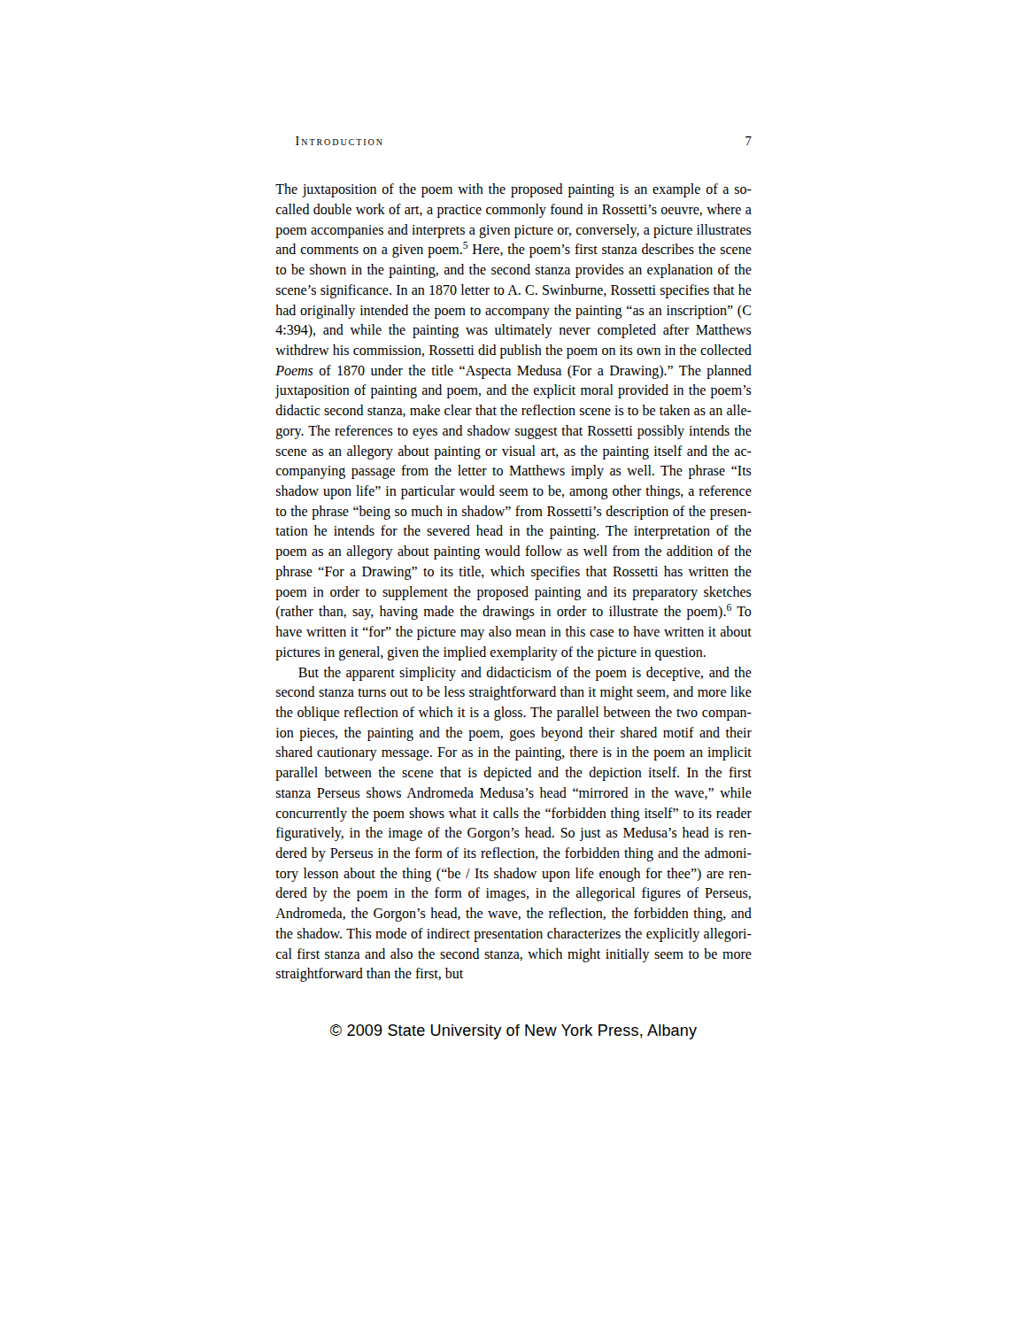Introduction 7
The juxtaposition of the poem with the proposed painting is an example of a so-called double work of art, a practice commonly found in Rossetti’s oeuvre, where a poem accompanies and interprets a given picture or, conversely, a picture illustrates and comments on a given poem.5 Here, the poem’s first stanza describes the scene to be shown in the painting, and the second stanza provides an explanation of the scene’s significance. In an 1870 letter to A. C. Swinburne, Rossetti specifies that he had originally intended the poem to accompany the painting “as an inscription” (C 4:394), and while the painting was ultimately never completed after Matthews withdrew his commission, Rossetti did publish the poem on its own in the collected Poems of 1870 under the title “Aspecta Medusa (For a Drawing).” The planned juxtaposition of painting and poem, and the explicit moral provided in the poem’s didactic second stanza, make clear that the reflection scene is to be taken as an allegory. The references to eyes and shadow suggest that Rossetti possibly intends the scene as an allegory about painting or visual art, as the painting itself and the accompanying passage from the letter to Matthews imply as well. The phrase “Its shadow upon life” in particular would seem to be, among other things, a reference to the phrase “being so much in shadow” from Rossetti’s description of the presentation he intends for the severed head in the painting. The interpretation of the poem as an allegory about painting would follow as well from the addition of the phrase “For a Drawing” to its title, which specifies that Rossetti has written the poem in order to supplement the proposed painting and its preparatory sketches (rather than, say, having made the drawings in order to illustrate the poem).6 To have written it “for” the picture may also mean in this case to have written it about pictures in general, given the implied exemplarity of the picture in question.
But the apparent simplicity and didacticism of the poem is deceptive, and the second stanza turns out to be less straightforward than it might seem, and more like the oblique reflection of which it is a gloss. The parallel between the two companion pieces, the painting and the poem, goes beyond their shared motif and their shared cautionary message. For as in the painting, there is in the poem an implicit parallel between the scene that is depicted and the depiction itself. In the first stanza Perseus shows Andromeda Medusa’s head “mirrored in the wave,” while concurrently the poem shows what it calls the “forbidden thing itself” to its reader figuratively, in the image of the Gorgon’s head. So just as Medusa’s head is rendered by Perseus in the form of its reflection, the forbidden thing and the admonitory lesson about the thing (“be / Its shadow upon life enough for thee”) are rendered by the poem in the form of images, in the allegorical figures of Perseus, Andromeda, the Gorgon’s head, the wave, the reflection, the forbidden thing, and the shadow. This mode of indirect presentation characterizes the explicitly allegorical first stanza and also the second stanza, which might initially seem to be more straightforward than the first, but
© 2009 State University of New York Press, Albany